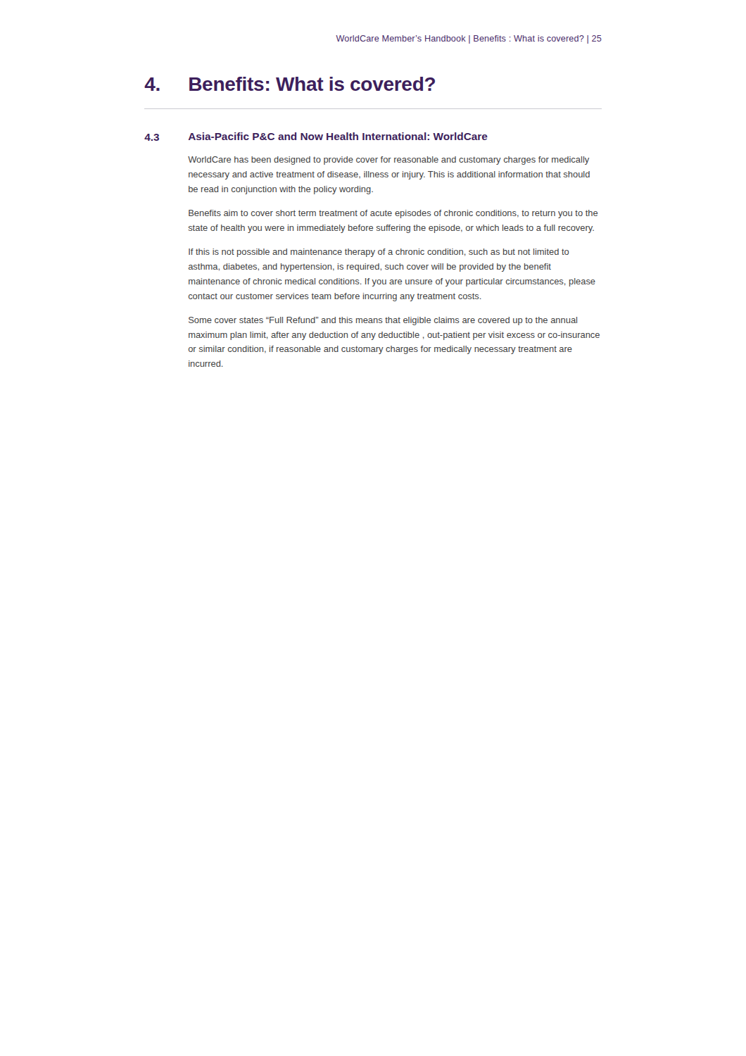WorldCare Member’s Handbook | Benefits : What is covered? | 25
4. Benefits: What is covered?
4.3
Asia-Pacific P&C and Now Health International: WorldCare
WorldCare has been designed to provide cover for reasonable and customary charges for medically necessary and active treatment of disease, illness or injury. This is additional information that should be read in conjunction with the policy wording.
Benefits aim to cover short term treatment of acute episodes of chronic conditions, to return you to the state of health you were in immediately before suffering the episode, or which leads to a full recovery.
If this is not possible and maintenance therapy of a chronic condition, such as but not limited to asthma, diabetes, and hypertension, is required, such cover will be provided by the benefit maintenance of chronic medical conditions. If you are unsure of your particular circumstances, please contact our customer services team before incurring any treatment costs.
Some cover states “Full Refund” and this means that eligible claims are covered up to the annual maximum plan limit, after any deduction of any deductible , out-patient per visit excess or co-insurance or similar condition, if reasonable and customary charges for medically necessary treatment are incurred.